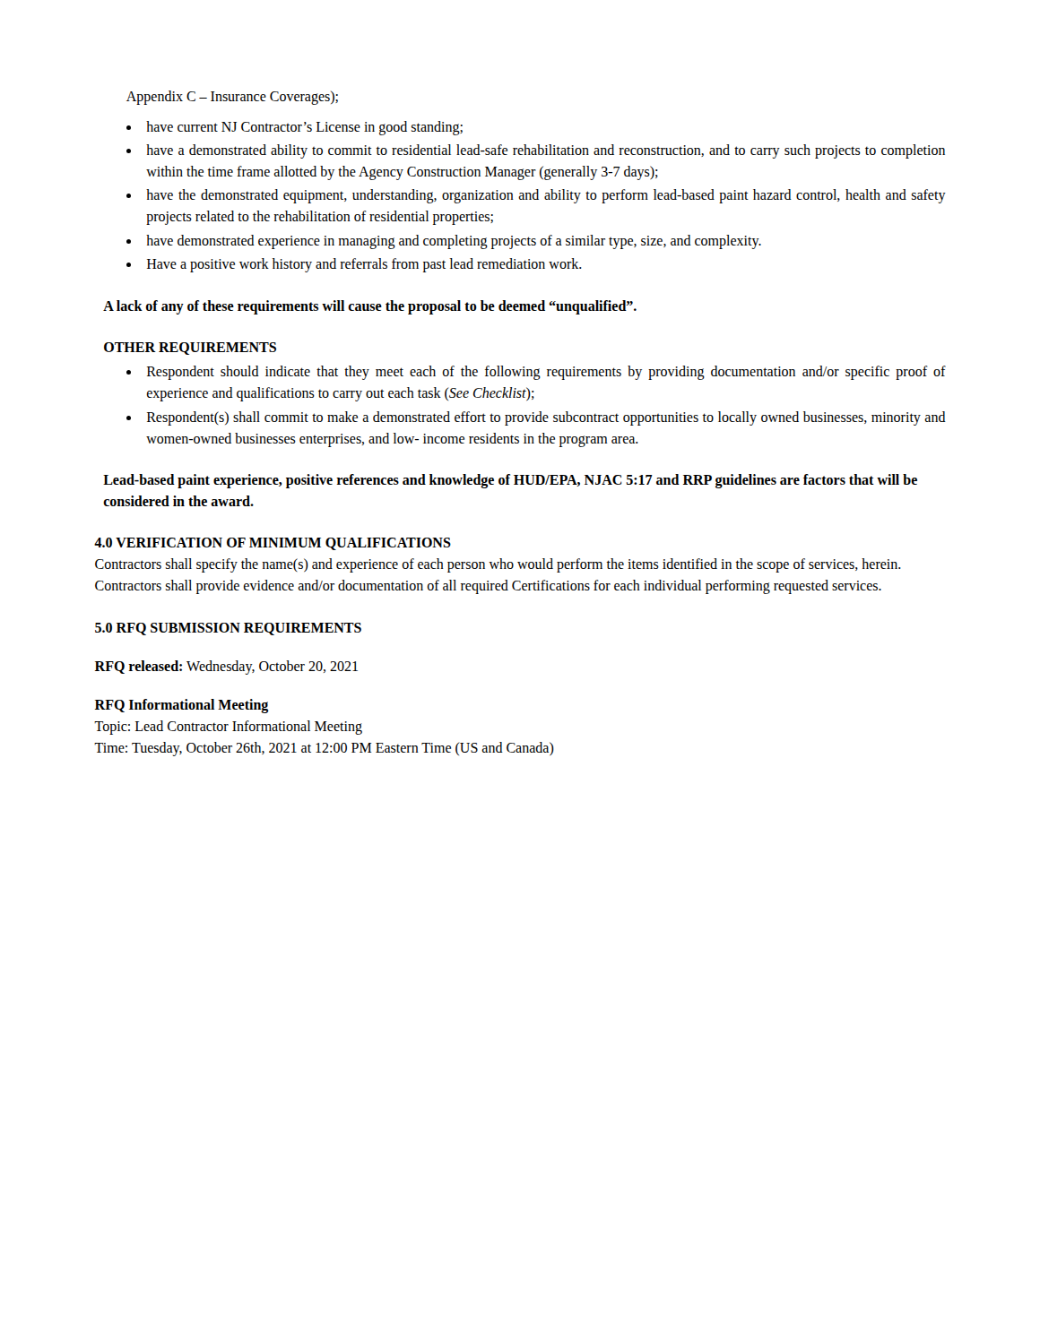Appendix C – Insurance Coverages);
have current NJ Contractor’s License in good standing;
have a demonstrated ability to commit to residential lead-safe rehabilitation and reconstruction, and to carry such projects to completion within the time frame allotted by the Agency Construction Manager (generally 3-7 days);
have the demonstrated equipment, understanding, organization and ability to perform lead-based paint hazard control, health and safety projects related to the rehabilitation of residential properties;
have demonstrated experience in managing and completing projects of a similar type, size, and complexity.
Have a positive work history and referrals from past lead remediation work.
A lack of any of these requirements will cause the proposal to be deemed “unqualified”.
OTHER REQUIREMENTS
Respondent should indicate that they meet each of the following requirements by providing documentation and/or specific proof of experience and qualifications to carry out each task (See Checklist);
Respondent(s) shall commit to make a demonstrated effort to provide subcontract opportunities to locally owned businesses, minority and women-owned businesses enterprises, and low- income residents in the program area.
Lead-based paint experience, positive references and knowledge of HUD/EPA, NJAC 5:17 and RRP guidelines are factors that will be considered in the award.
4.0 VERIFICATION OF MINIMUM QUALIFICATIONS
Contractors shall specify the name(s) and experience of each person who would perform the items identified in the scope of services, herein. Contractors shall provide evidence and/or documentation of all required Certifications for each individual performing requested services.
5.0 RFQ SUBMISSION REQUIREMENTS
RFQ released: Wednesday, October 20, 2021
RFQ Informational Meeting
Topic: Lead Contractor Informational Meeting
Time: Tuesday, October 26th, 2021 at 12:00 PM Eastern Time (US and Canada)